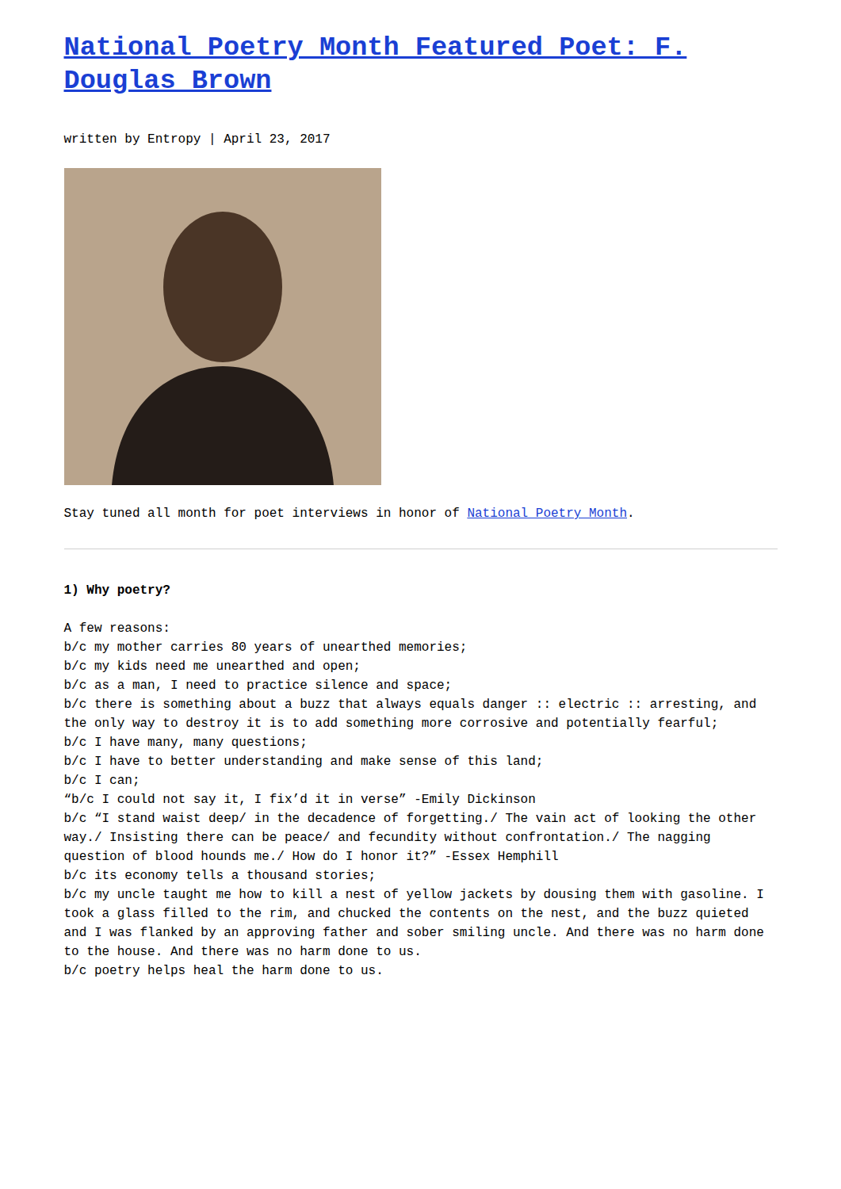National Poetry Month Featured Poet: F. Douglas Brown
written by Entropy | April 23, 2017
Stay tuned all month for poet interviews in honor of National Poetry Month.
1) Why poetry?
A few reasons:
b/c my mother carries 80 years of unearthed memories;
b/c my kids need me unearthed and open;
b/c as a man, I need to practice silence and space;
b/c there is something about a buzz that always equals danger :: electric :: arresting, and the only way to destroy it is to add something more corrosive and potentially fearful;
b/c I have many, many questions;
b/c I have to better understanding and make sense of this land;
b/c I can;
“b/c I could not say it, I fix’d it in verse” -Emily Dickinson
b/c “I stand waist deep/ in the decadence of forgetting./ The vain act of looking the other way./ Insisting there can be peace/ and fecundity without confrontation./ The nagging question of blood hounds me./ How do I honor it?” -Essex Hemphill
b/c its economy tells a thousand stories;
b/c my uncle taught me how to kill a nest of yellow jackets by dousing them with gasoline. I took a glass filled to the rim, and chucked the contents on the nest, and the buzz quieted and I was flanked by an approving father and sober smiling uncle. And there was no harm done to the house. And there was no harm done to us.
b/c poetry helps heal the harm done to us.